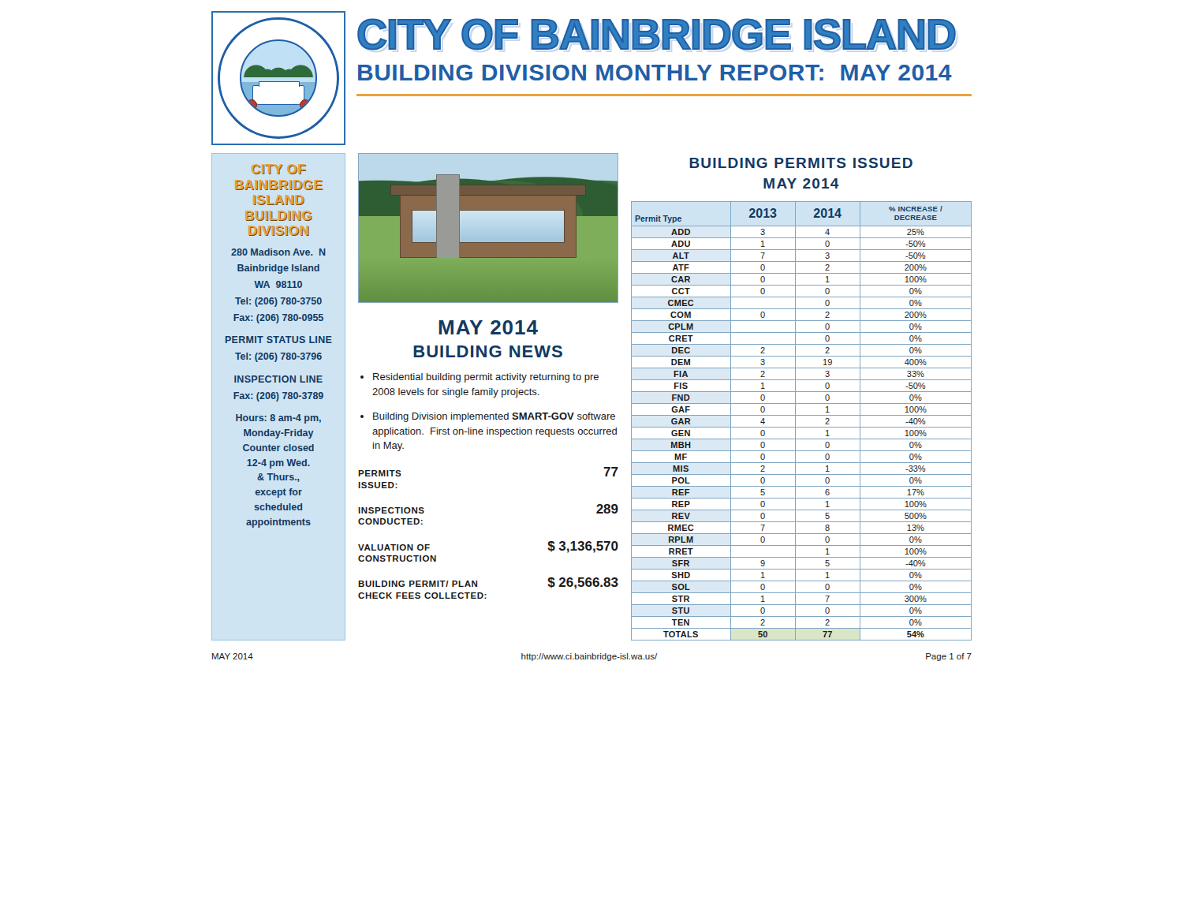CITY OF BAINBRIDGE ISLAND
BUILDING DIVISION MONTHLY REPORT: MAY 2014
CITY OF
BAINBRIDGE
ISLAND
BUILDING
DIVISION
280 Madison Ave. N
Bainbridge Island
WA 98110
Tel: (206) 780-3750
Fax: (206) 780-0955
PERMIT STATUS LINE
Tel: (206) 780-3796
INSPECTION LINE
Fax: (206) 780-3789
Hours: 8 am-4 pm,
Monday-Friday
Counter closed
12-4 pm Wed.
& Thurs.,
except for
scheduled
appointments
MAY 2014BUILDING NEWS
Residential building permit activity returning to pre 2008 levels for single family projects.
Building Division implemented SMART-GOV software application. First on-line inspection requests occurred in May.
PERMITS
ISSUED:
77
INSPECTIONS
CONDUCTED:
289
VALUATION OF
CONSTRUCTION
$ 3,136,570
BUILDING PERMIT/ PLAN
CHECK FEES COLLECTED:
$ 26,566.83
BUILDING PERMITS ISSUED
MAY 2014
| Permit Type | 2013 | 2014 | % INCREASE / DECREASE |
| --- | --- | --- | --- |
| ADD | 3 | 4 | 25% |
| ADU | 1 | 0 | -50% |
| ALT | 7 | 3 | -50% |
| ATF | 0 | 2 | 200% |
| CAR | 0 | 1 | 100% |
| CCT | 0 | 0 | 0% |
| CMEC | | 0 | 0% |
| COM | 0 | 2 | 200% |
| CPLM | | 0 | 0% |
| CRET | | 0 | 0% |
| DEC | 2 | 2 | 0% |
| DEM | 3 | 19 | 400% |
| FIA | 2 | 3 | 33% |
| FIS | 1 | 0 | -50% |
| FND | 0 | 0 | 0% |
| GAF | 0 | 1 | 100% |
| GAR | 4 | 2 | -40% |
| GEN | 0 | 1 | 100% |
| MBH | 0 | 0 | 0% |
| MF | 0 | 0 | 0% |
| MIS | 2 | 1 | -33% |
| POL | 0 | 0 | 0% |
| REF | 5 | 6 | 17% |
| REP | 0 | 1 | 100% |
| REV | 0 | 5 | 500% |
| RMEC | 7 | 8 | 13% |
| RPLM | 0 | 0 | 0% |
| RRET | | 1 | 100% |
| SFR | 9 | 5 | -40% |
| SHD | 1 | 1 | 0% |
| SOL | 0 | 0 | 0% |
| STR | 1 | 7 | 300% |
| STU | 0 | 0 | 0% |
| TEN | 2 | 2 | 0% |
| TOTALS | 50 | 77 | 54% |
MAY 2014
http://www.ci.bainbridge-isl.wa.us/
Page 1 of 7